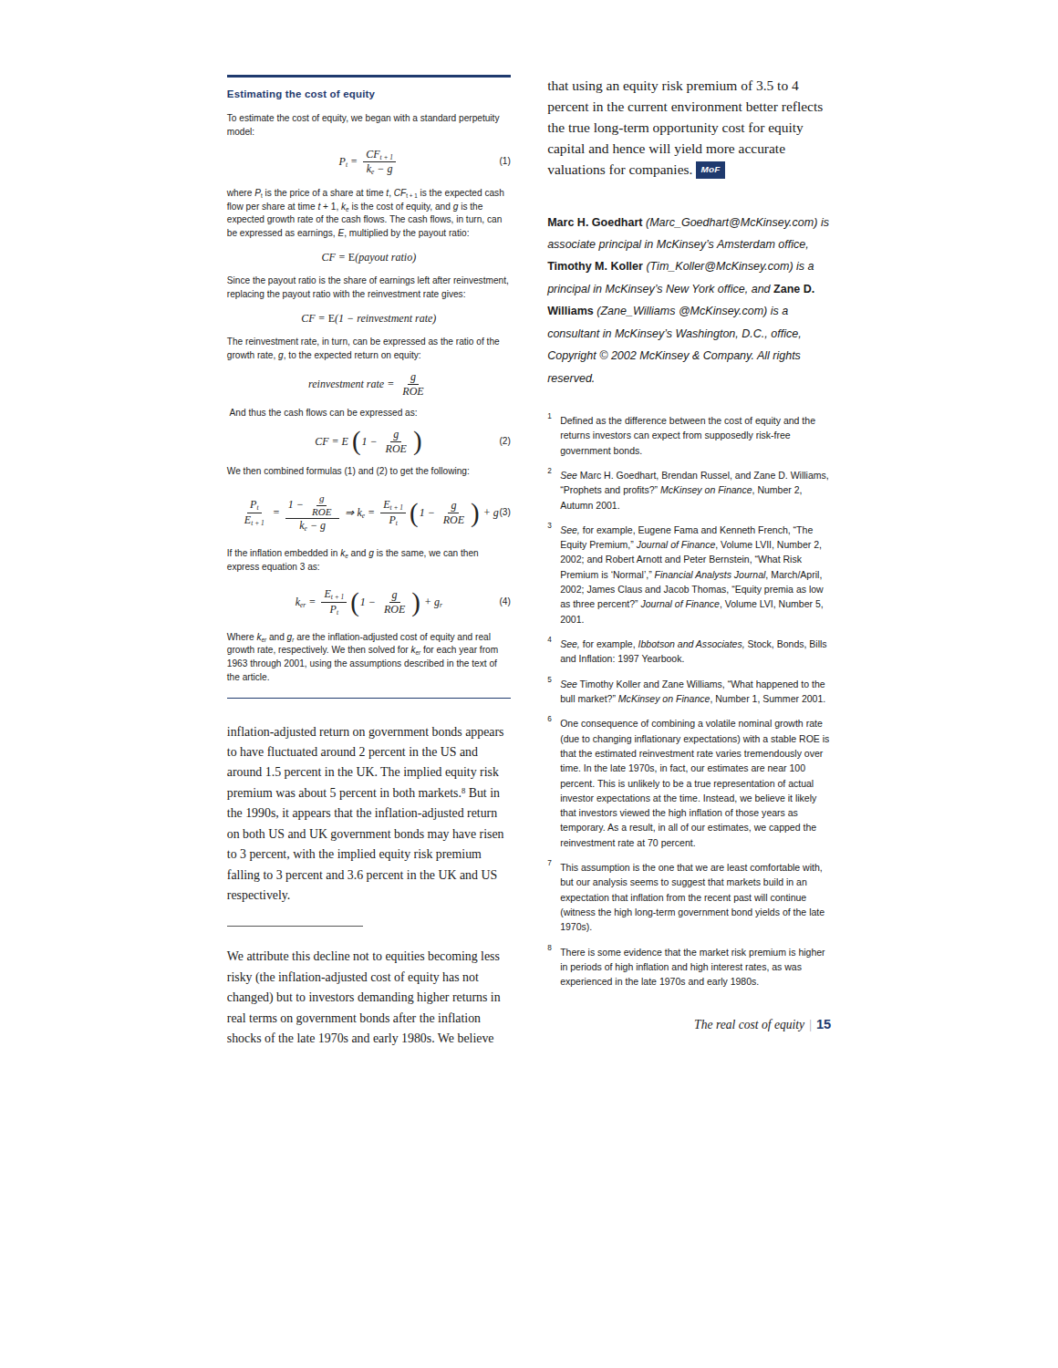Estimating the cost of equity
To estimate the cost of equity, we began with a standard perpetuity model:
Pt = CFt + 1 ke − g (1)
where Pt is the price of a share at time t, CFt + 1 is the expected cash flow per share at time t + 1, ke is the cost of equity, and g is the expected growth rate of the cash flows. The cash flows, in turn, can be expressed as earnings, E, multiplied by the payout ratio:
CF = E(payout ratio)
Since the payout ratio is the share of earnings left after reinvestment, replacing the payout ratio with the reinvestment rate gives:
CF = E(1 − reinvestment rate)
The reinvestment rate, in turn, can be expressed as the ratio of the growth rate, g, to the expected return on equity:
reinvestment rate = g ROE
And thus the cash flows can be expressed as:
CF = E ( 1 − g ROE ) (2)
We then combined formulas (1) and (2) to get the following:
Pt Et + 1 = 1 − gROE ke − g ⇒ ke = Et + 1 Pt ( 1 − g ROE ) + g (3)
If the inflation embedded in ke and g is the same, we can then express equation 3 as:
ker = Et + 1 Pt ( 1 − g ROE ) + gr (4)
Where ker and gr are the inflation-adjusted cost of equity and real growth rate, respectively. We then solved for ker for each year from 1963 through 2001, using the assumptions described in the text of the article.
inflation-adjusted return on government bonds appears to have fluctuated around 2 percent in the US and around 1.5 percent in the UK. The implied equity risk premium was about 5 percent in both markets.8 But in the 1990s, it appears that the inflation-adjusted return on both US and UK government bonds may have risen to 3 percent, with the implied equity risk premium falling to 3 percent and 3.6 percent in the UK and US respectively.
We attribute this decline not to equities becoming less risky (the inflation-adjusted cost of equity has not changed) but to investors demanding higher returns in real terms on government bonds after the inflation shocks of the late 1970s and early 1980s. We believe
that using an equity risk premium of 3.5 to 4 percent in the current environment better reflects the true long-term opportunity cost for equity capital and hence will yield more accurate valuations for companies.MoF
Marc H. Goedhart (Marc_Goedhart@McKinsey.com) is associate principal in McKinsey’s Amsterdam office, Timothy M. Koller (Tim_Koller@McKinsey.com) is a principal in McKinsey’s New York office, and Zane D. Williams (Zane_Williams @McKinsey.com) is a consultant in McKinsey’s Washington, D.C., office, Copyright © 2002 McKinsey & Company. All rights reserved.
Defined as the difference between the cost of equity and the returns investors can expect from supposedly risk-free government bonds.
See Marc H. Goedhart, Brendan Russel, and Zane D. Williams, “Prophets and profits?” McKinsey on Finance, Number 2, Autumn 2001.
See, for example, Eugene Fama and Kenneth French, “The Equity Premium,” Journal of Finance, Volume LVII, Number 2, 2002; and Robert Arnott and Peter Bernstein, “What Risk Premium is ‘Normal’,” Financial Analysts Journal, March/April, 2002; James Claus and Jacob Thomas, “Equity premia as low as three percent?” Journal of Finance, Volume LVI, Number 5, 2001.
See, for example, Ibbotson and Associates, Stock, Bonds, Bills and Inflation: 1997 Yearbook.
See Timothy Koller and Zane Williams, “What happened to the bull market?” McKinsey on Finance, Number 1, Summer 2001.
One consequence of combining a volatile nominal growth rate (due to changing inflationary expectations) with a stable ROE is that the estimated reinvestment rate varies tremendously over time. In the late 1970s, in fact, our estimates are near 100 percent. This is unlikely to be a true representation of actual investor expectations at the time. Instead, we believe it likely that investors viewed the high inflation of those years as temporary. As a result, in all of our estimates, we capped the reinvestment rate at 70 percent.
This assumption is the one that we are least comfortable with, but our analysis seems to suggest that markets build in an expectation that inflation from the recent past will continue (witness the high long-term government bond yields of the late 1970s).
There is some evidence that the market risk premium is higher in periods of high inflation and high interest rates, as was experienced in the late 1970s and early 1980s.
The real cost of equity|15